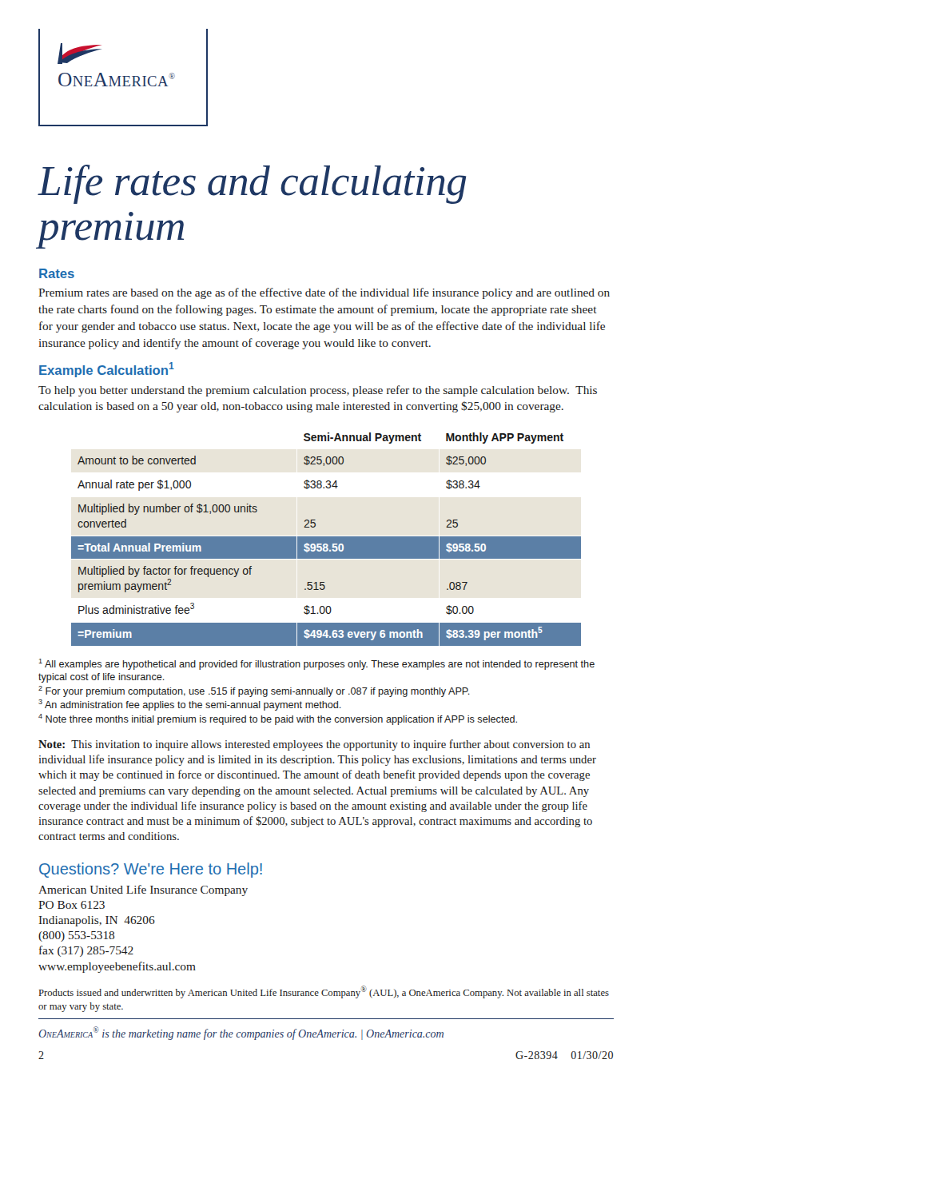ONEAMERICA®
Life rates and calculating premium
Rates
Premium rates are based on the age as of the effective date of the individual life insurance policy and are outlined on the rate charts found on the following pages. To estimate the amount of premium, locate the appropriate rate sheet for your gender and tobacco use status. Next, locate the age you will be as of the effective date of the individual life insurance policy and identify the amount of coverage you would like to convert.
Example Calculation1
To help you better understand the premium calculation process, please refer to the sample calculation below. This calculation is based on a 50 year old, non-tobacco using male interested in converting $25,000 in coverage.
| | Semi-Annual Payment | Monthly APP Payment |
| --- | --- | --- |
| Amount to be converted | $25,000 | $25,000 |
| Annual rate per $1,000 | $38.34 | $38.34 |
| Multiplied by number of $1,000 units converted | 25 | 25 |
| =Total Annual Premium | $958.50 | $958.50 |
| Multiplied by factor for frequency of premium payment 2 | .515 | .087 |
| Plus administrative fee 3 | $1.00 | $0.00 |
| =Premium | $494.63 every 6 month | $83.39 per month 5 |
1 All examples are hypothetical and provided for illustration purposes only. These examples are not intended to represent the typical cost of life insurance.
2 For your premium computation, use .515 if paying semi-annually or .087 if paying monthly APP.
3 An administration fee applies to the semi-annual payment method.
4 Note three months initial premium is required to be paid with the conversion application if APP is selected.
Note: This invitation to inquire allows interested employees the opportunity to inquire further about conversion to an individual life insurance policy and is limited in its description. This policy has exclusions, limitations and terms under which it may be continued in force or discontinued. The amount of death benefit provided depends upon the coverage selected and premiums can vary depending on the amount selected. Actual premiums will be calculated by AUL. Any coverage under the individual life insurance policy is based on the amount existing and available under the group life insurance contract and must be a minimum of $2000, subject to AUL's approval, contract maximums and according to contract terms and conditions.
Questions? We're Here to Help!
American United Life Insurance Company
PO Box 6123
Indianapolis, IN 46206
(800) 553-5318
fax (317) 285-7542
www.employeebenefits.aul.com
Products issued and underwritten by American United Life Insurance Company® (AUL), a OneAmerica Company. Not available in all states or may vary by state.
OneAmerica® is the marketing name for the companies of OneAmerica. | OneAmerica.com
2
G-28394 01/30/20